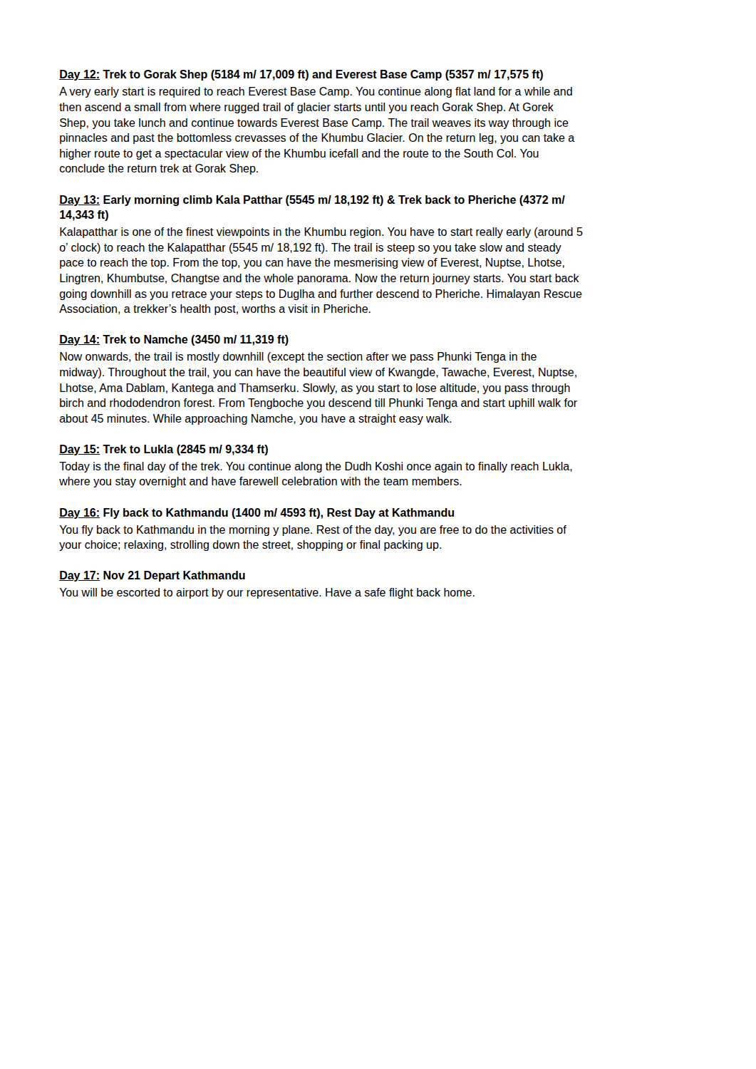Day 12: Trek to Gorak Shep (5184 m/ 17,009 ft) and Everest Base Camp (5357 m/ 17,575 ft)
A very early start is required to reach Everest Base Camp. You continue along flat land for a while and then ascend a small from where rugged trail of glacier starts until you reach Gorak Shep. At Gorek Shep, you take lunch and continue towards Everest Base Camp. The trail weaves its way through ice pinnacles and past the bottomless crevasses of the Khumbu Glacier. On the return leg, you can take a higher route to get a spectacular view of the Khumbu icefall and the route to the South Col. You conclude the return trek at Gorak Shep.
Day 13: Early morning climb Kala Patthar (5545 m/ 18,192 ft) & Trek back to Pheriche (4372 m/ 14,343 ft)
Kalapatthar is one of the finest viewpoints in the Khumbu region. You have to start really early (around 5 o’ clock) to reach the Kalapatthar (5545 m/ 18,192 ft). The trail is steep so you take slow and steady pace to reach the top. From the top, you can have the mesmerising view of Everest, Nuptse, Lhotse, Lingtren, Khumbutse, Changtse and the whole panorama. Now the return journey starts. You start back going downhill as you retrace your steps to Duglha and further descend to Pheriche. Himalayan Rescue Association, a trekker’s health post, worths a visit in Pheriche.
Day 14: Trek to Namche (3450 m/ 11,319 ft)
Now onwards, the trail is mostly downhill (except the section after we pass Phunki Tenga in the midway). Throughout the trail, you can have the beautiful view of Kwangde, Tawache, Everest, Nuptse, Lhotse, Ama Dablam, Kantega and Thamserku. Slowly, as you start to lose altitude, you pass through birch and rhododendron forest. From Tengboche you descend till Phunki Tenga and start uphill walk for about 45 minutes. While approaching Namche, you have a straight easy walk.
Day 15: Trek to Lukla (2845 m/ 9,334 ft)
Today is the final day of the trek. You continue along the Dudh Koshi once again to finally reach Lukla, where you stay overnight and have farewell celebration with the team members.
Day 16: Fly back to Kathmandu (1400 m/ 4593 ft), Rest Day at Kathmandu
You fly back to Kathmandu in the morning y plane. Rest of the day, you are free to do the activities of your choice; relaxing, strolling down the street, shopping or final packing up.
Day 17: Nov 21 Depart Kathmandu
You will be escorted to airport by our representative. Have a safe flight back home.